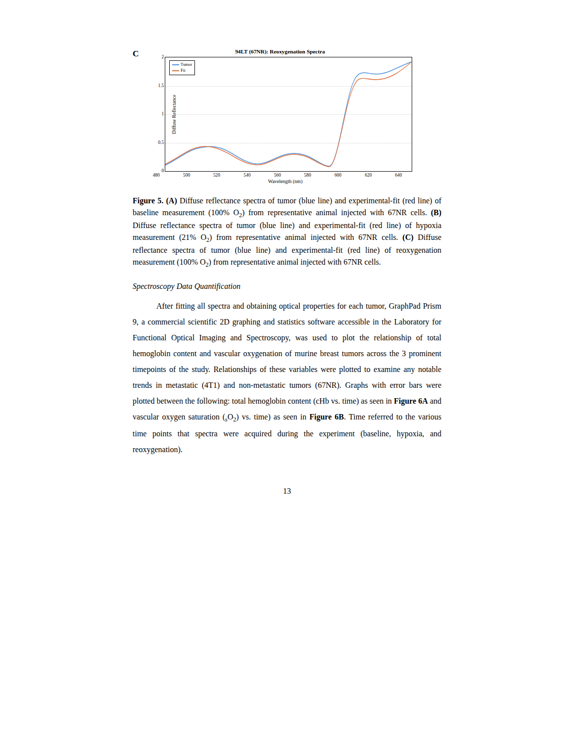C
94LT (67NR): Reoxygenation Spectra
Diffuse Reflectance
2 1.5 1 0.5 0
Tumor
Fit
480 500 520 540 560 580 600 620 640
Wavelength (nm)
Figure 5. (A) Diffuse reflectance spectra of tumor (blue line) and experimental-fit (red line) of baseline measurement (100% O2) from representative animal injected with 67NR cells. (B) Diffuse reflectance spectra of tumor (blue line) and experimental-fit (red line) of hypoxia measurement (21% O2) from representative animal injected with 67NR cells. (C) Diffuse reflectance spectra of tumor (blue line) and experimental-fit (red line) of reoxygenation measurement (100% O2) from representative animal injected with 67NR cells.
Spectroscopy Data Quantification
After fitting all spectra and obtaining optical properties for each tumor, GraphPad Prism 9, a commercial scientific 2D graphing and statistics software accessible in the Laboratory for Functional Optical Imaging and Spectroscopy, was used to plot the relationship of total hemoglobin content and vascular oxygenation of murine breast tumors across the 3 prominent timepoints of the study. Relationships of these variables were plotted to examine any notable trends in metastatic (4T1) and non-metastatic tumors (67NR). Graphs with error bars were plotted between the following: total hemoglobin content (cHb vs. time) as seen in Figure 6A and vascular oxygen saturation (sO2) vs. time) as seen in Figure 6B. Time referred to the various time points that spectra were acquired during the experiment (baseline, hypoxia, and reoxygenation).
13